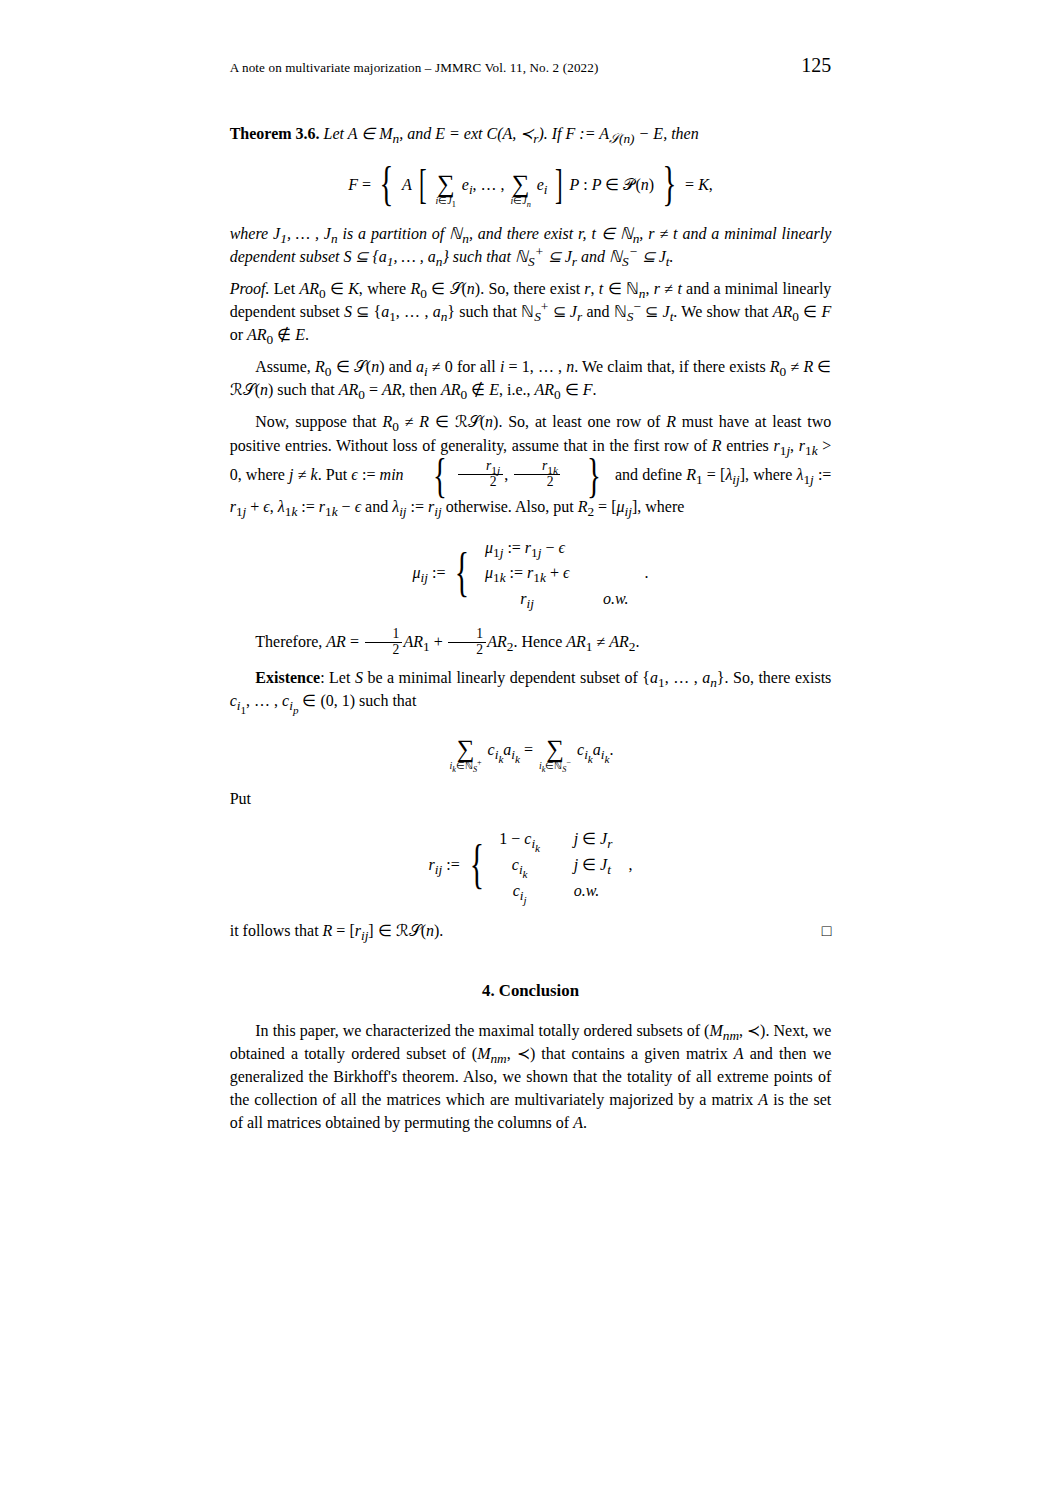A note on multivariate majorization – JMMRC Vol. 11, No. 2 (2022) 125
Theorem 3.6. Let A ∈ Mn, and E = ext C(A, ≺r). If F := A𝒮(n) − E, then
F = { A [ ∑i∈J1 ei, … , ∑i∈Jn ei ] P : P ∈ 𝒫(n) } = K,
where J1, … , Jn is a partition of ℕn, and there exist r, t ∈ ℕn, r ≠ t and a minimal linearly dependent subset S ⊆ {a1, … , an} such that ℕS+ ⊆ Jr and ℕS− ⊆ Jt.
Proof. Let AR0 ∈ K, where R0 ∈ 𝒮(n). So, there exist r, t ∈ ℕn, r ≠ t and a minimal linearly dependent subset S ⊆ {a1, … , an} such that ℕS+ ⊆ Jr and ℕS− ⊆ Jt. We show that AR0 ∈ F or AR0 ∉ E.
Assume, R0 ∈ 𝒮(n) and ai ≠ 0 for all i = 1, … , n. We claim that, if there exists R0 ≠ R ∈ ℛ𝒮(n) such that AR0 = AR, then AR0 ∉ E, i.e., AR0 ∈ F.
Now, suppose that R0 ≠ R ∈ ℛ𝒮(n). So, at least one row of R must have at least two positive entries. Without loss of generality, assume that in the first row of R entries r1j, r1k > 0, where j ≠ k. Put ϵ := min {r1j 2, r1k 2} and define R1 = [λij], where λ1j := r1j + ϵ, λ1k := r1k − ϵ and λij := rij otherwise. Also, put R2 = [μij], where
μij := {
| μ 1 j := r 1 j − ϵ | |
| μ 1 k := r 1 k + ϵ | |
| r ij | o.w. |
.
Therefore, AR = 12 AR1 + 12 AR2. Hence AR1 ≠ AR2.
Existence: Let S be a minimal linearly dependent subset of {a1, … , an}. So, there exists ci1, … , cip ∈ (0, 1) such that
∑ik∈ℕS+ cikaik = ∑ik∈ℕS− cikaik.
Put
rij := {
| 1 − c i k | j ∈ J r |
| c i k | j ∈ J t |
| c i j | o.w. |
,
it follows that R = [rij] ∈ ℛ𝒮(n). □
4. Conclusion
In this paper, we characterized the maximal totally ordered subsets of (Mnm, ≺). Next, we obtained a totally ordered subset of (Mnm, ≺) that contains a given matrix A and then we generalized the Birkhoff's theorem. Also, we shown that the totality of all extreme points of the collection of all the matrices which are multivariately majorized by a matrix A is the set of all matrices obtained by permuting the columns of A.